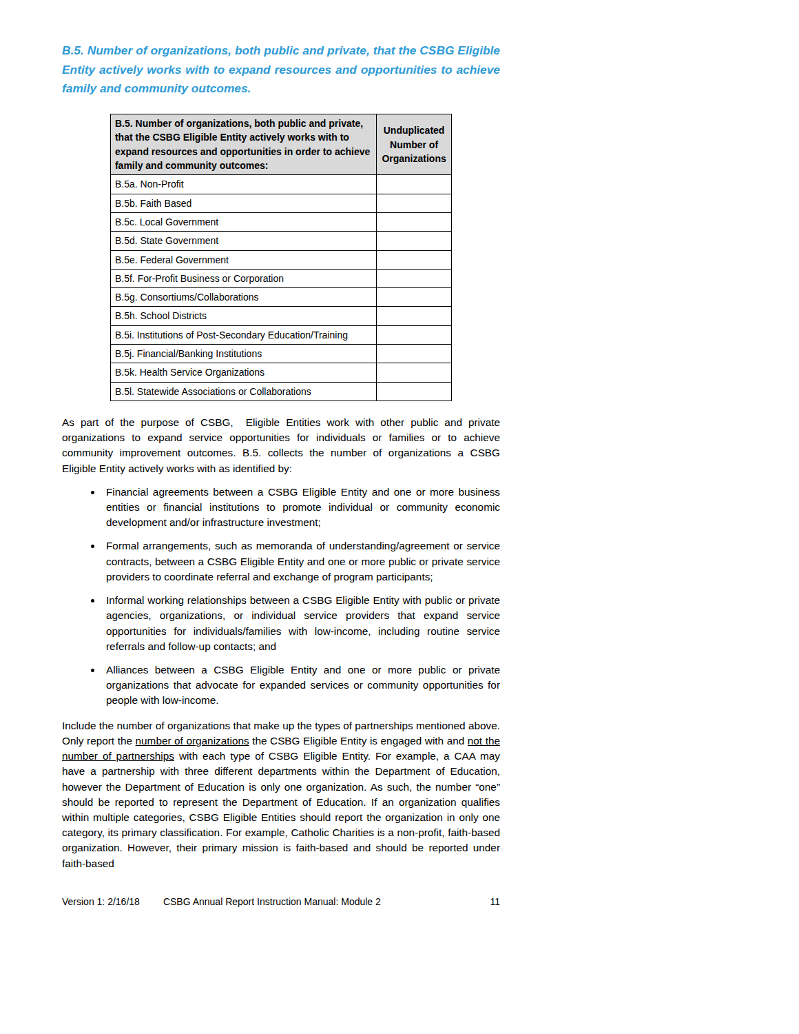B.5. Number of organizations, both public and private, that the CSBG Eligible Entity actively works with to expand resources and opportunities to achieve family and community outcomes.
| B.5. Number of organizations, both public and private, that the CSBG Eligible Entity actively works with to expand resources and opportunities in order to achieve family and community outcomes: | Unduplicated Number of Organizations |
| --- | --- |
| B.5a. Non-Profit | |
| B.5b. Faith Based | |
| B.5c. Local Government | |
| B.5d. State Government | |
| B.5e. Federal Government | |
| B.5f. For-Profit Business or Corporation | |
| B.5g. Consortiums/Collaborations | |
| B.5h. School Districts | |
| B.5i. Institutions of Post-Secondary Education/Training | |
| B.5j. Financial/Banking Institutions | |
| B.5k. Health Service Organizations | |
| B.5l. Statewide Associations or Collaborations | |
As part of the purpose of CSBG, Eligible Entities work with other public and private organizations to expand service opportunities for individuals or families or to achieve community improvement outcomes. B.5. collects the number of organizations a CSBG Eligible Entity actively works with as identified by:
Financial agreements between a CSBG Eligible Entity and one or more business entities or financial institutions to promote individual or community economic development and/or infrastructure investment;
Formal arrangements, such as memoranda of understanding/agreement or service contracts, between a CSBG Eligible Entity and one or more public or private service providers to coordinate referral and exchange of program participants;
Informal working relationships between a CSBG Eligible Entity with public or private agencies, organizations, or individual service providers that expand service opportunities for individuals/families with low-income, including routine service referrals and follow-up contacts; and
Alliances between a CSBG Eligible Entity and one or more public or private organizations that advocate for expanded services or community opportunities for people with low-income.
Include the number of organizations that make up the types of partnerships mentioned above. Only report the number of organizations the CSBG Eligible Entity is engaged with and not the number of partnerships with each type of CSBG Eligible Entity. For example, a CAA may have a partnership with three different departments within the Department of Education, however the Department of Education is only one organization. As such, the number “one” should be reported to represent the Department of Education. If an organization qualifies within multiple categories, CSBG Eligible Entities should report the organization in only one category, its primary classification. For example, Catholic Charities is a non-profit, faith-based organization. However, their primary mission is faith-based and should be reported under faith-based
Version 1: 2/16/18 CSBG Annual Report Instruction Manual: Module 2 11